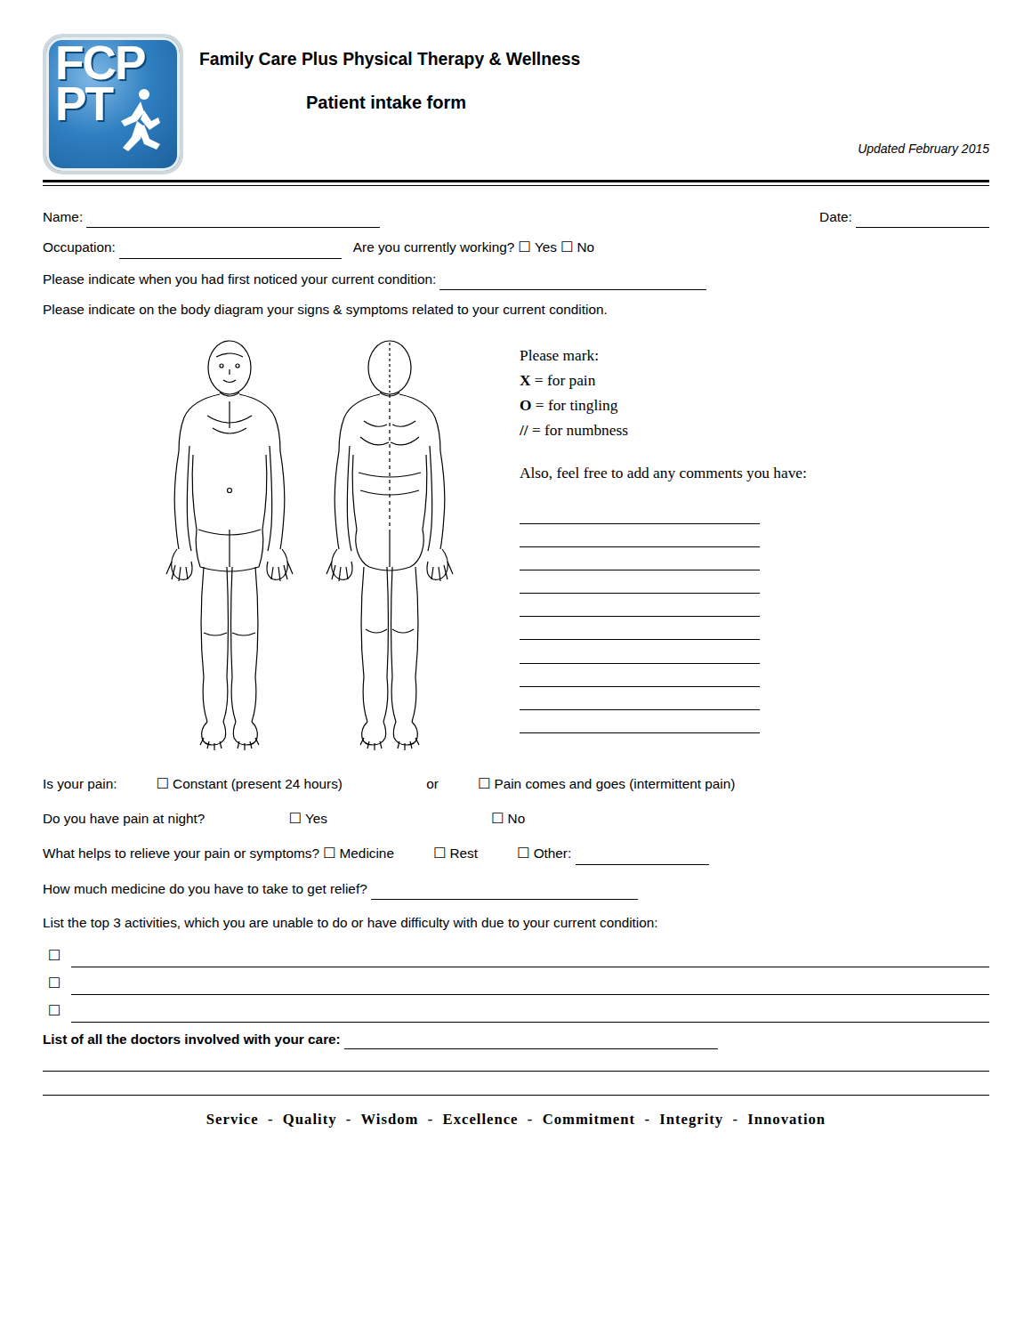FCP PT
Family Care Plus Physical Therapy & Wellness
Patient intake form
Updated February 2015
Name:
Date:
Occupation: Are you currently working? ☐Yes ☐No
Please indicate when you had first noticed your current condition:
Please indicate on the body diagram your signs & symptoms related to your current condition.
Please mark:
X = for pain
O = for tingling
// = for numbness
Also, feel free to add any comments you have:
Is your pain: ☐Constant (present 24 hours) or ☐Pain comes and goes (intermittent pain)
Do you have pain at night? ☐Yes ☐No
What helps to relieve your pain or symptoms? ☐Medicine ☐Rest ☐Other:
How much medicine do you have to take to get relief?
List the top 3 activities, which you are unable to do or have difficulty with due to your current condition:
☐
☐
☐
List of all the doctors involved with your care:
1 Page
Service - Quality - Wisdom - Excellence - Commitment - Integrity - Innovation